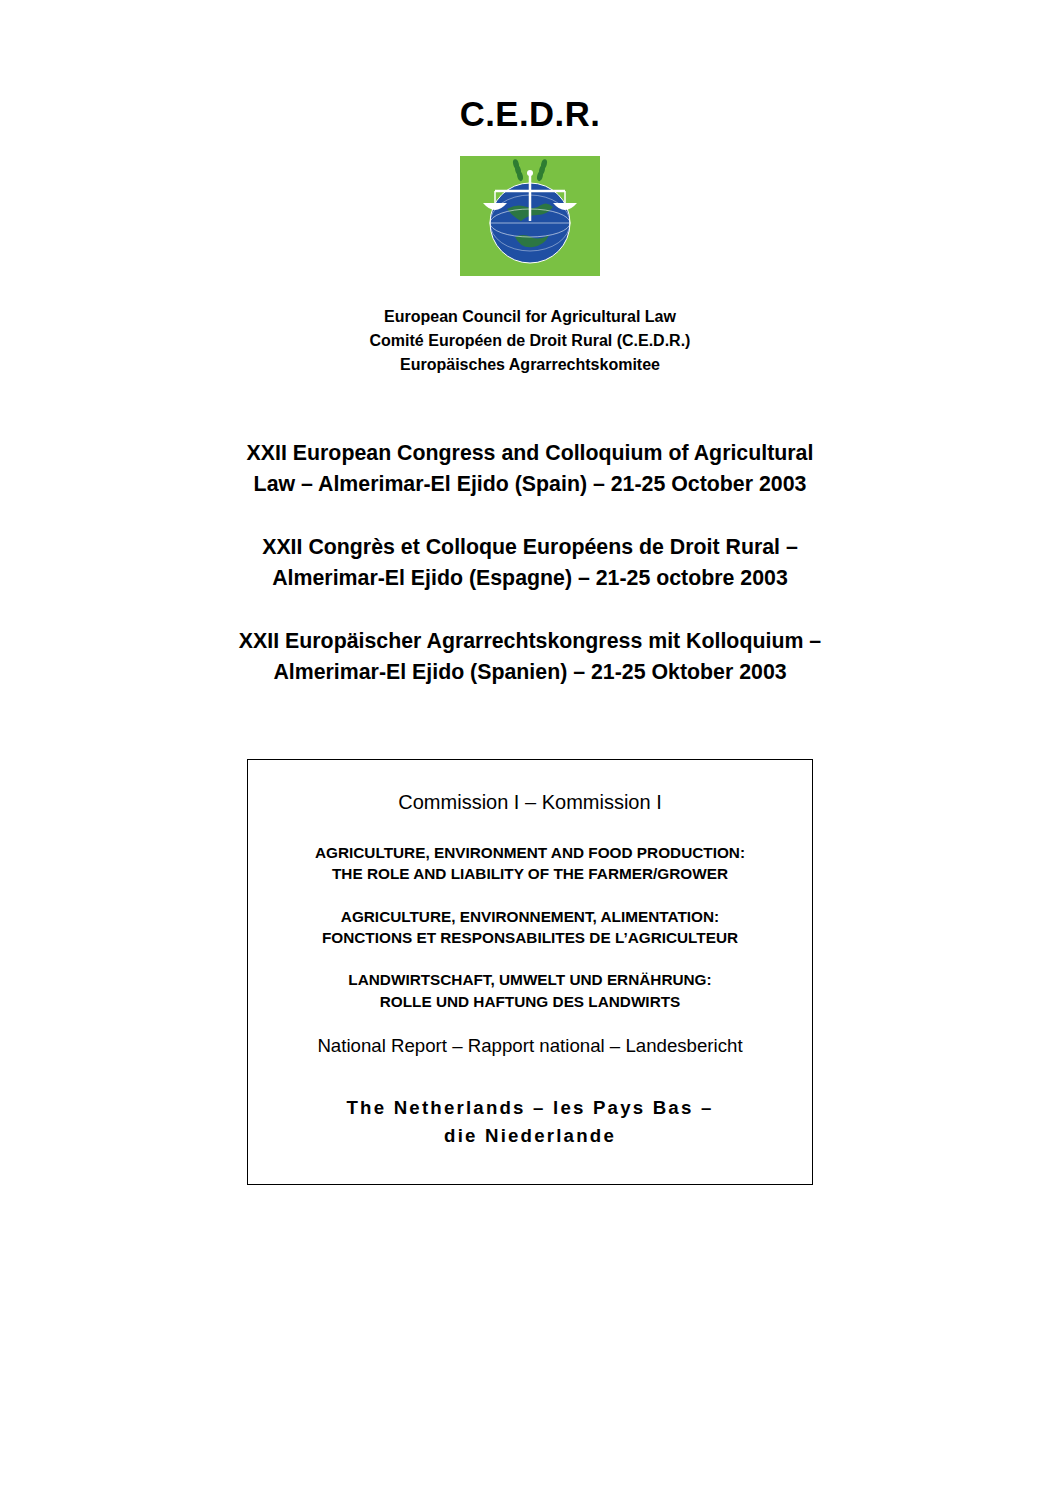C.E.D.R.
European Council for Agricultural Law
Comité Européen de Droit Rural (C.E.D.R.)
Europäisches Agrarrechtskomitee
XXII European Congress and Colloquium of Agricultural Law – Almerimar-El Ejido (Spain) – 21-25 October 2003
XXII Congrès et Colloque Européens de Droit Rural – Almerimar-El Ejido (Espagne) – 21-25 octobre 2003
XXII Europäischer Agrarrechtskongress mit Kolloquium – Almerimar-El Ejido (Spanien) – 21-25 Oktober 2003
Commission I – Kommission I
AGRICULTURE, ENVIRONMENT AND FOOD PRODUCTION:
THE ROLE AND LIABILITY OF THE FARMER/GROWER
AGRICULTURE, ENVIRONNEMENT, ALIMENTATION:
FONCTIONS ET RESPONSABILITES DE L’AGRICULTEUR
LANDWIRTSCHAFT, UMWELT UND ERNÄHRUNG:
ROLLE UND HAFTUNG DES LANDWIRTS
National Report – Rapport national – Landesbericht
The Netherlands – les Pays Bas –
die Niederlande